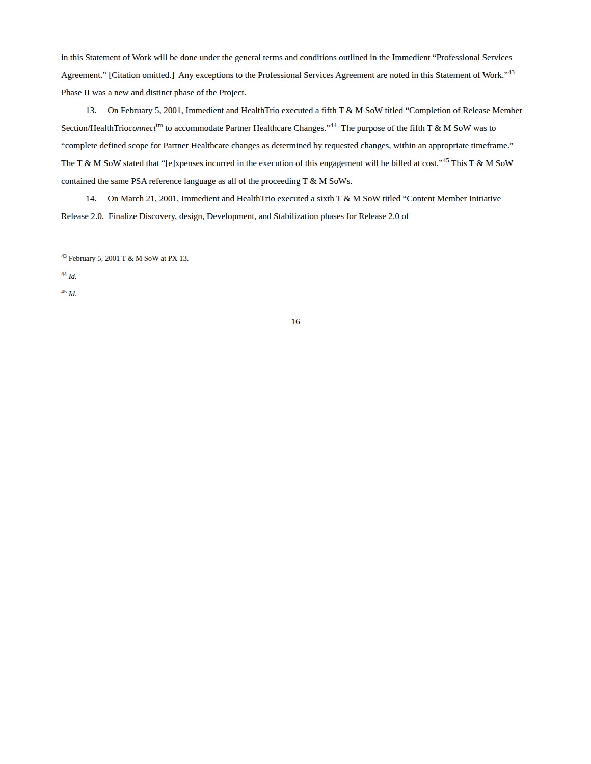in this Statement of Work will be done under the general terms and conditions outlined in the Immedient “Professional Services Agreement.” [Citation omitted.] Any exceptions to the Professional Services Agreement are noted in this Statement of Work.”43 Phase II was a new and distinct phase of the Project.
13. On February 5, 2001, Immedient and HealthTrio executed a fifth T & M SoW titled “Completion of Release Member Section/HealthTrioconnecttm to accommodate Partner Healthcare Changes.”44 The purpose of the fifth T & M SoW was to “complete defined scope for Partner Healthcare changes as determined by requested changes, within an appropriate timeframe.” The T & M SoW stated that “[e]xpenses incurred in the execution of this engagement will be billed at cost.”45 This T & M SoW contained the same PSA reference language as all of the proceeding T & M SoWs.
14. On March 21, 2001, Immedient and HealthTrio executed a sixth T & M SoW titled “Content Member Initiative Release 2.0. Finalize Discovery, design, Development, and Stabilization phases for Release 2.0 of
43 February 5, 2001 T & M SoW at PX 13.
44 Id.
45 Id.
16